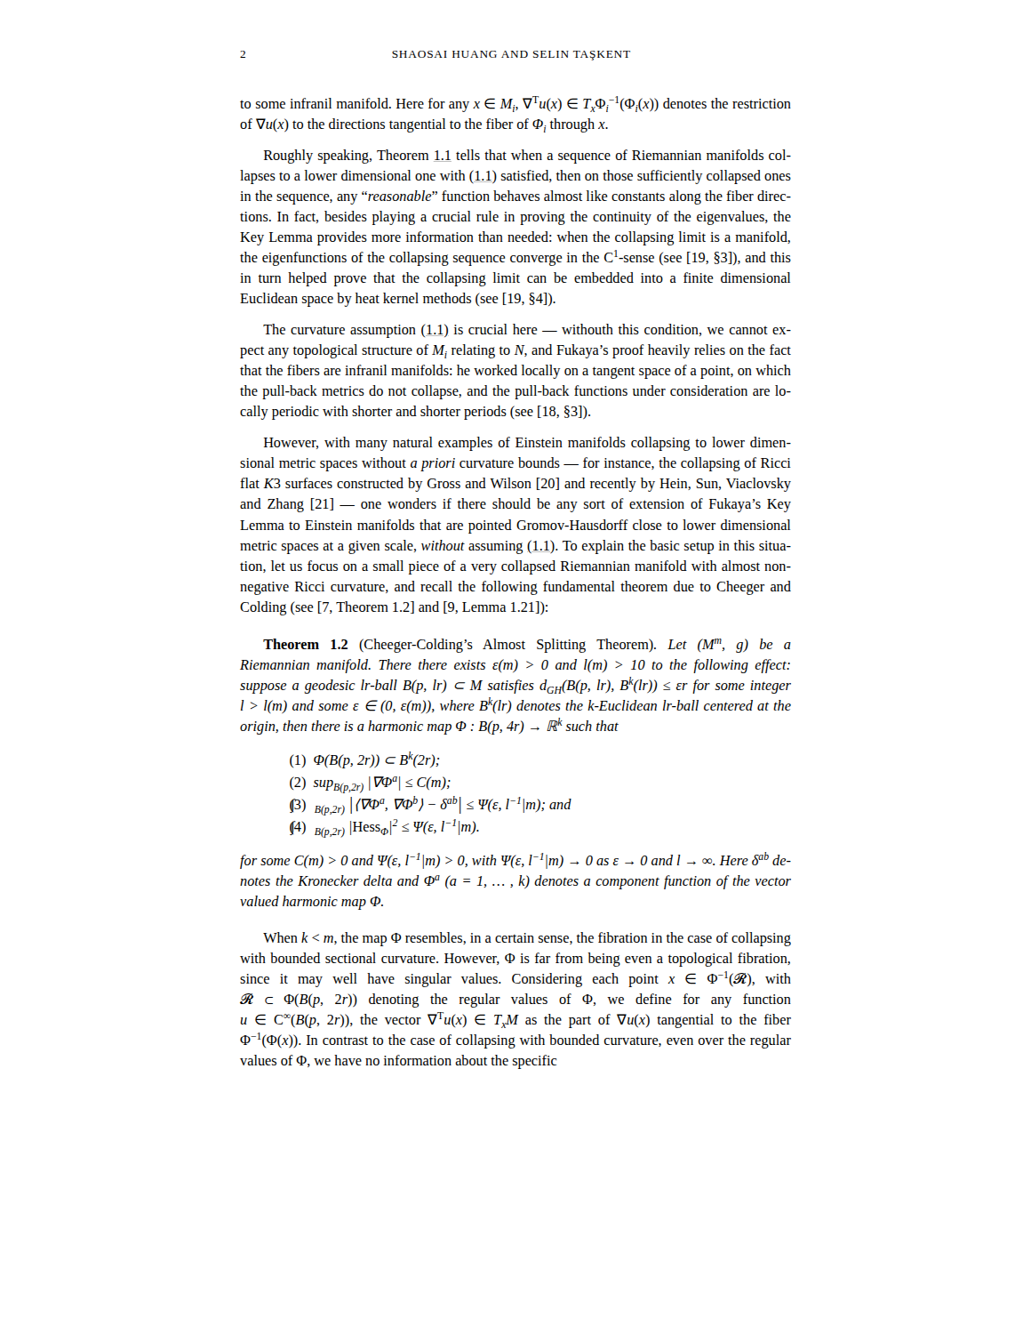2 Shaosai Huang and Selin Taşkent
to some infranil manifold. Here for any x ∈ Mi, ∇Tu(x) ∈ Tx Φi−1(Φi(x)) denotes the restriction of ∇u(x) to the directions tangential to the fiber of Φi through x.
Roughly speaking, Theorem 1.1 tells that when a sequence of Riemannian manifolds collapses to a lower dimensional one with (1.1) satisfied, then on those sufficiently collapsed ones in the sequence, any “reasonable” function behaves almost like constants along the fiber directions. In fact, besides playing a crucial rule in proving the continuity of the eigenvalues, the Key Lemma provides more information than needed: when the collapsing limit is a manifold, the eigenfunctions of the collapsing sequence converge in the C1-sense (see [19, §3]), and this in turn helped prove that the collapsing limit can be embedded into a finite dimensional Euclidean space by heat kernel methods (see [19, §4]).
The curvature assumption (1.1) is crucial here — withouth this condition, we cannot expect any topological structure of Mi relating to N, and Fukaya’s proof heavily relies on the fact that the fibers are infranil manifolds: he worked locally on a tangent space of a point, on which the pull-back metrics do not collapse, and the pull-back functions under consideration are locally periodic with shorter and shorter periods (see [18, §3]).
However, with many natural examples of Einstein manifolds collapsing to lower dimensional metric spaces without a priori curvature bounds — for instance, the collapsing of Ricci flat K3 surfaces constructed by Gross and Wilson [20] and recently by Hein, Sun, Viaclovsky and Zhang [21] — one wonders if there should be any sort of extension of Fukaya’s Key Lemma to Einstein manifolds that are pointed Gromov-Hausdorff close to lower dimensional metric spaces at a given scale, without assuming (1.1). To explain the basic setup in this situation, let us focus on a small piece of a very collapsed Riemannian manifold with almost non-negative Ricci curvature, and recall the following fundamental theorem due to Cheeger and Colding (see [7, Theorem 1.2] and [9, Lemma 1.21]):
Theorem 1.2 (Cheeger-Colding’s Almost Splitting Theorem). Let (Mm, g) be a Riemannian manifold. There there exists ε(m) > 0 and l(m) > 10 to the following effect: suppose a geodesic lr-ball B(p, lr) ⊂ M satisfies dGH(B(p, lr), Bk(lr)) ≤ εr for some integer l > l(m) and some ε ∈ (0, ε(m)), where Bk(lr) denotes the k-Euclidean lr-ball centered at the origin, then there is a harmonic map Φ : B(p, 4r) → ℝk such that
(1) Φ(B(p, 2r)) ⊂ Bk(2r);
(2) supB(p,2r) |∇Φa| ≤ C(m);
(3) ∫B(p,2r) |⟨∇Φa, ∇Φb⟩ − δab| ≤ Ψ(ε, l−1|m); and
(4) ∫B(p,2r) |HessΦ|2 ≤ Ψ(ε, l−1|m).
for some C(m) > 0 and Ψ(ε, l−1|m) > 0, with Ψ(ε, l−1|m) → 0 as ε → 0 and l → ∞. Here δab denotes the Kronecker delta and Φa (a = 1, … , k) denotes a component function of the vector valued harmonic map Φ.
When k < m, the map Φ resembles, in a certain sense, the fibration in the case of collapsing with bounded sectional curvature. However, Φ is far from being even a topological fibration, since it may well have singular values. Considering each point x ∈ Φ−1(𝓡), with 𝓡 ⊂ Φ(B(p, 2r)) denoting the regular values of Φ, we define for any function u ∈ C∞(B(p, 2r)), the vector ∇Tu(x) ∈ TxM as the part of ∇u(x) tangential to the fiber Φ−1(Φ(x)). In contrast to the case of collapsing with bounded curvature, even over the regular values of Φ, we have no information about the specific